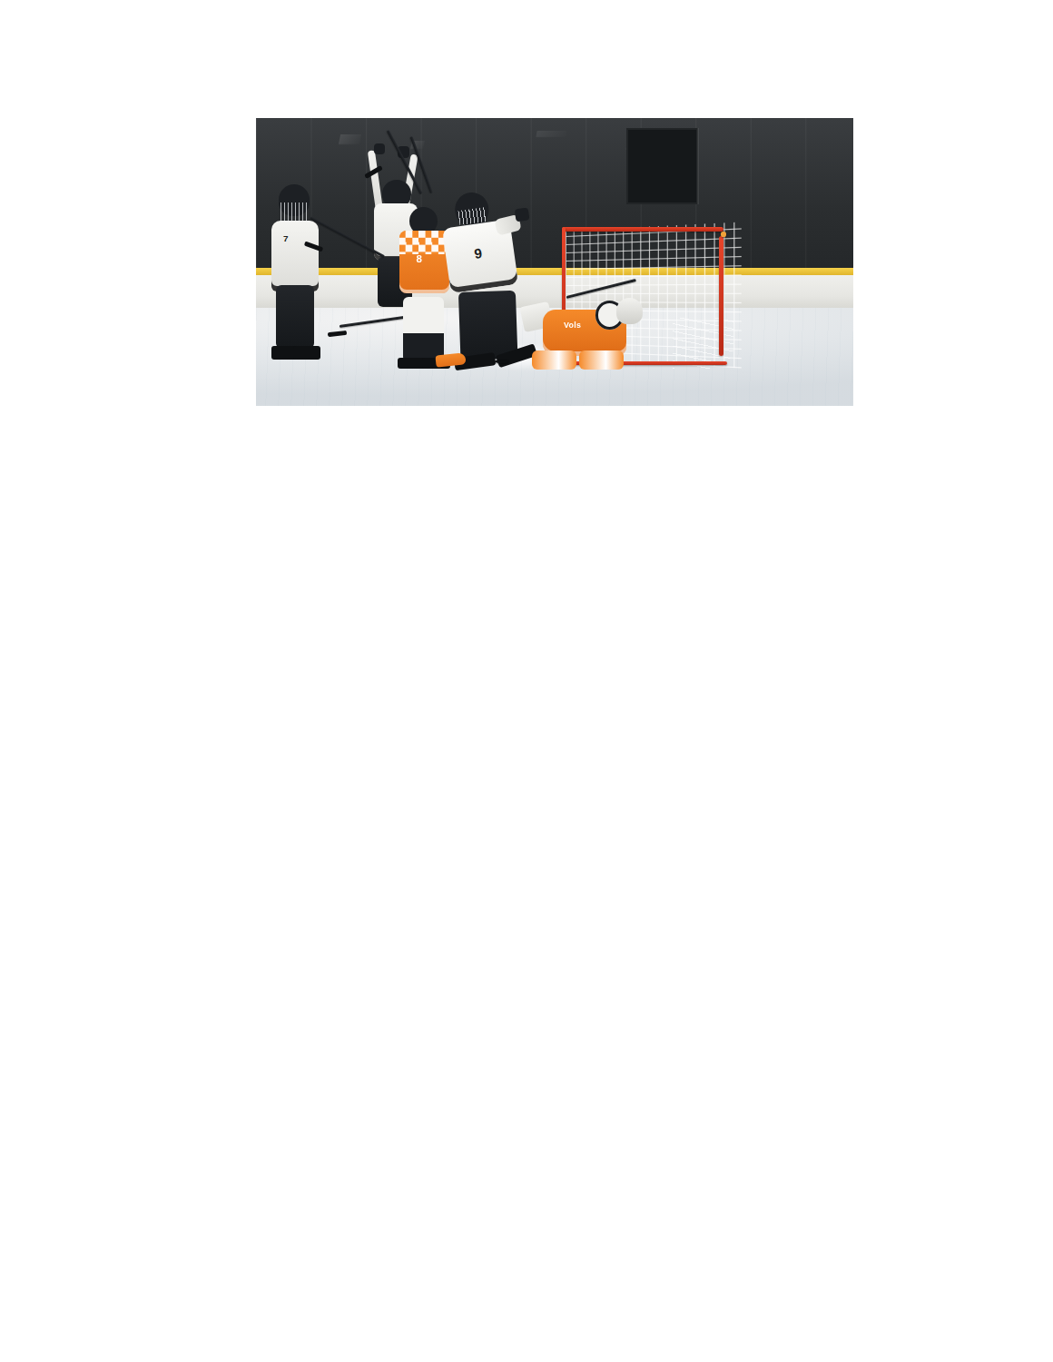7
8
9
Vols
Action photograph: a white-jerseyed forward wearing number nine drives toward the crease while an orange-jerseyed defender wearing number eight defends; the goaltender lies sprawled across the goal mouth as teammates converge and sticks rise above the play.